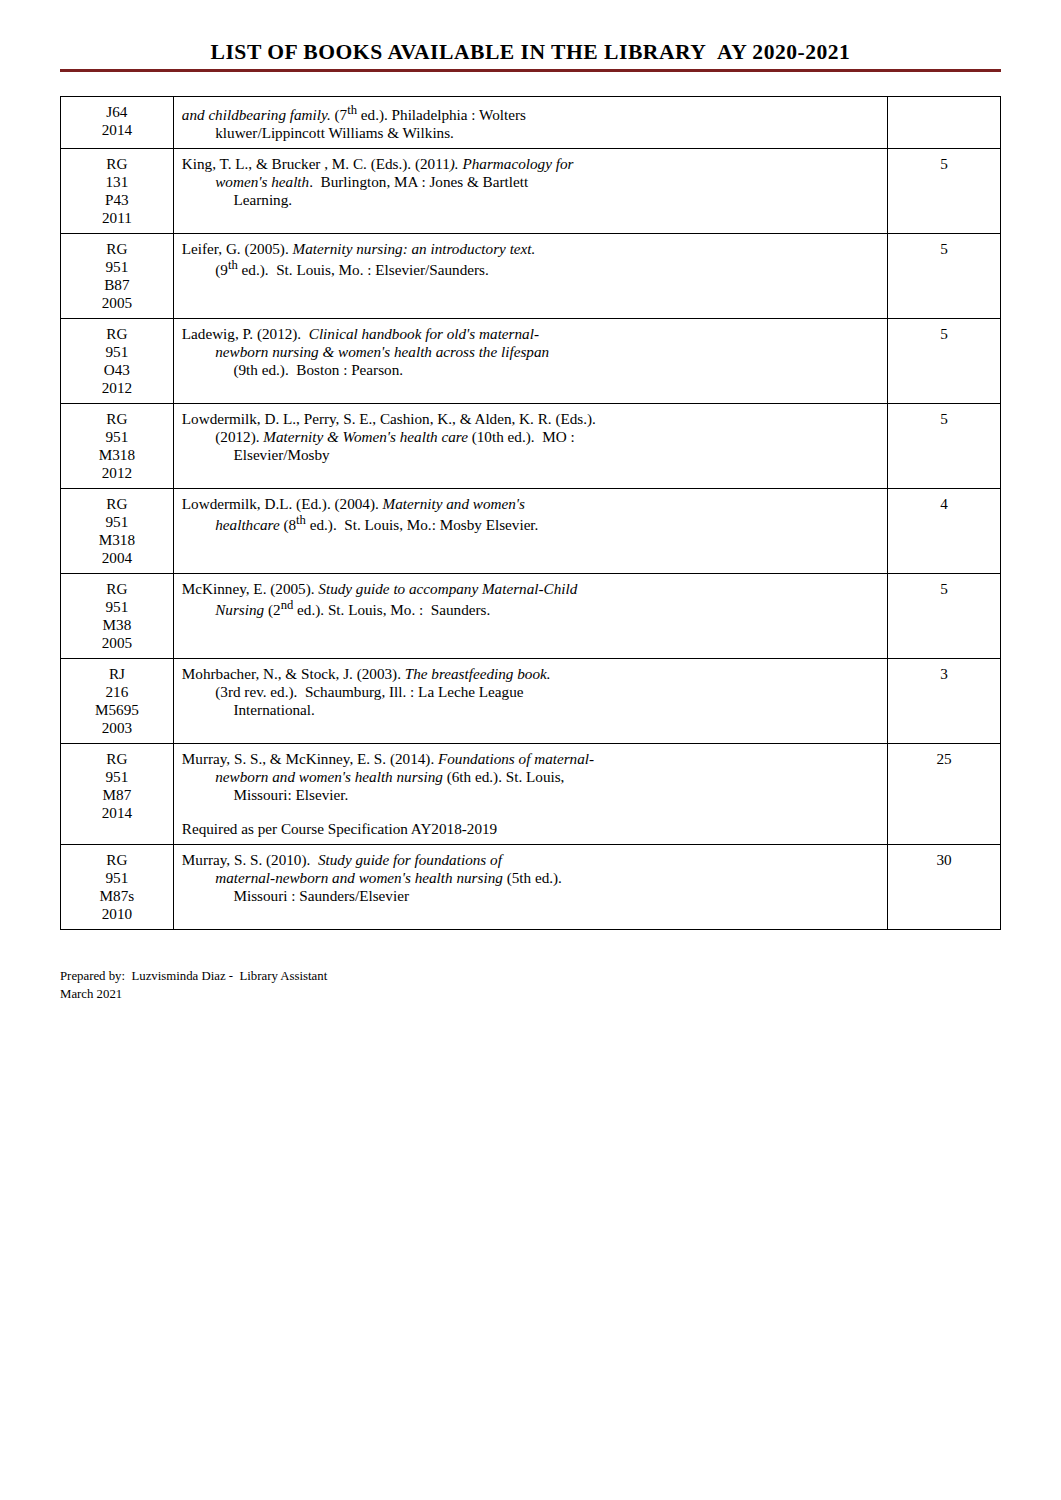LIST OF BOOKS AVAILABLE IN THE LIBRARY AY 2020-2021
| J64 2014 | and childbearing family. (7 th ed.). Philadelphia : Wolters kluwer/Lippincott Williams & Wilkins. | |
| RG 131 P43 2011 | King, T. L., & Brucker , M. C. (Eds.). (2011 ). Pharmacology for women's health . Burlington, MA : Jones & Bartlett Learning. | 5 |
| RG 951 B87 2005 | Leifer, G. (2005). Maternity nursing: an introductory text. (9 th ed.). St. Louis, Mo. : Elsevier/Saunders. | 5 |
| RG 951 O43 2012 | Ladewig, P. (2012). Clinical handbook for old's maternal- newborn nursing & women's health across the lifespan (9th ed.). Boston : Pearson. | 5 |
| RG 951 M318 2012 | Lowdermilk, D. L., Perry, S. E., Cashion, K., & Alden, K. R. (Eds.). (2012). Maternity & Women's health care (10th ed.). MO : Elsevier/Mosby | 5 |
| RG 951 M318 2004 | Lowdermilk, D.L. (Ed.). (2004). Maternity and women's healthcare (8 th ed.). St. Louis, Mo.: Mosby Elsevier. | 4 |
| RG 951 M38 2005 | McKinney, E. (2005). Study guide to accompany Maternal-Child Nursing (2 nd ed.). St. Louis, Mo. : Saunders. | 5 |
| RJ 216 M5695 2003 | Mohrbacher, N., & Stock, J. (2003). The breastfeeding book. (3rd rev. ed.). Schaumburg, Ill. : La Leche League International. | 3 |
| RG 951 M87 2014 | Murray, S. S., & McKinney, E. S. (2014). Foundations of maternal- newborn and women's health nursing (6th ed.). St. Louis, Missouri: Elsevier. Required as per Course Specification AY2018-2019 | 25 |
| RG 951 M87s 2010 | Murray, S. S. (2010). Study guide for foundations of maternal-newborn and women's health nursing (5th ed.). Missouri : Saunders/Elsevier | 30 |
Prepared by: Luzvisminda Diaz - Library Assistant
March 2021